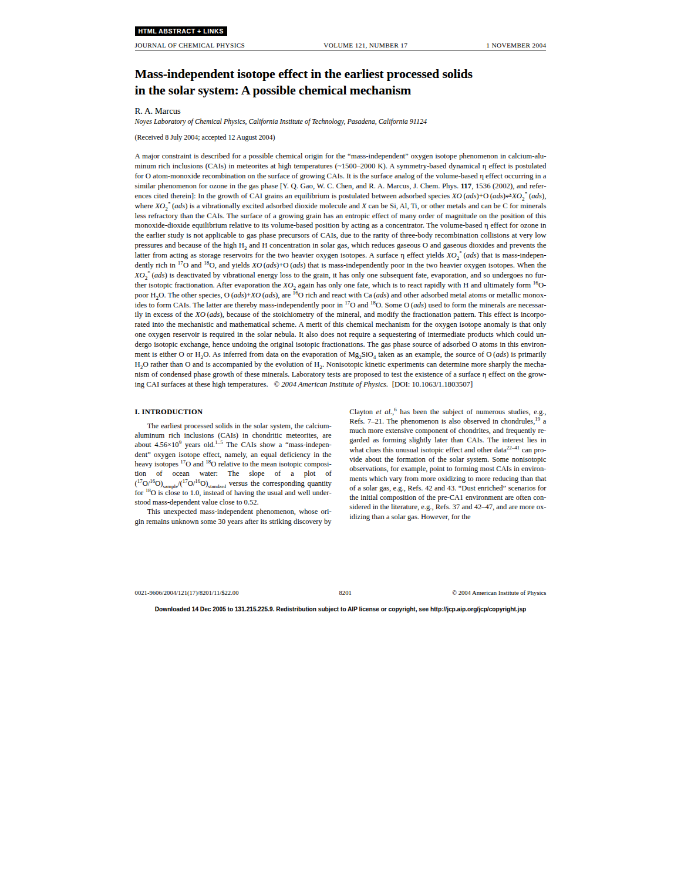HTML ABSTRACT + LINKS
JOURNAL OF CHEMICAL PHYSICS VOLUME 121, NUMBER 17 1 NOVEMBER 2004
Mass-independent isotope effect in the earliest processed solids
in the solar system: A possible chemical mechanism
R. A. Marcus
Noyes Laboratory of Chemical Physics, California Institute of Technology, Pasadena, California 91124
(Received 8 July 2004; accepted 12 August 2004)
A major constraint is described for a possible chemical origin for the “mass-independent” oxygen isotope phenomenon in calcium-aluminum rich inclusions (CAIs) in meteorites at high temperatures (~1500–2000 K). A symmetry-based dynamical η effect is postulated for O atom-monoxide recombination on the surface of growing CAIs. It is the surface analog of the volume-based η effect occurring in a similar phenomenon for ozone in the gas phase [Y. Q. Gao, W. C. Chen, and R. A. Marcus, J. Chem. Phys. 117, 1536 (2002), and references cited therein]: In the growth of CAI grains an equilibrium is postulated between adsorbed species XO (ads)+O (ads)⇌XO2* (ads), where XO2* (ads) is a vibrationally excited adsorbed dioxide molecule and X can be Si, Al, Ti, or other metals and can be C for minerals less refractory than the CAIs. The surface of a growing grain has an entropic effect of many order of magnitude on the position of this monoxide-dioxide equilibrium relative to its volume-based position by acting as a concentrator. The volume-based η effect for ozone in the earlier study is not applicable to gas phase precursors of CAIs, due to the rarity of three-body recombination collisions at very low pressures and because of the high H2 and H concentration in solar gas, which reduces gaseous O and gaseous dioxides and prevents the latter from acting as storage reservoirs for the two heavier oxygen isotopes. A surface η effect yields XO2* (ads) that is mass-independently rich in 17O and 18O, and yields XO (ads)+O (ads) that is mass-independently poor in the two heavier oxygen isotopes. When the XO2* (ads) is deactivated by vibrational energy loss to the grain, it has only one subsequent fate, evaporation, and so undergoes no further isotopic fractionation. After evaporation the XO2 again has only one fate, which is to react rapidly with H and ultimately form 16O-poor H2O. The other species, O (ads)+XO (ads), are 16O rich and react with Ca (ads) and other adsorbed metal atoms or metallic monoxides to form CAIs. The latter are thereby mass-independently poor in 17O and 18O. Some O (ads) used to form the minerals are necessarily in excess of the XO (ads), because of the stoichiometry of the mineral, and modify the fractionation pattern. This effect is incorporated into the mechanistic and mathematical scheme. A merit of this chemical mechanism for the oxygen isotope anomaly is that only one oxygen reservoir is required in the solar nebula. It also does not require a sequestering of intermediate products which could undergo isotopic exchange, hence undoing the original isotopic fractionations. The gas phase source of adsorbed O atoms in this environment is either O or H2O. As inferred from data on the evaporation of Mg2SiO4 taken as an example, the source of O (ads) is primarily H2O rather than O and is accompanied by the evolution of H2. Nonisotopic kinetic experiments can determine more sharply the mechanism of condensed phase growth of these minerals. Laboratory tests are proposed to test the existence of a surface η effect on the growing CAI surfaces at these high temperatures. © 2004 American Institute of Physics. [DOI: 10.1063/1.1803507]
I. INTRODUCTION
The earliest processed solids in the solar system, the calcium-aluminum rich inclusions (CAIs) in chondritic meteorites, are about 4.56×109 years old.1–5 The CAIs show a “mass-independent” oxygen isotope effect, namely, an equal deficiency in the heavy isotopes 17O and 18O relative to the mean isotopic composition of ocean water: The slope of a plot of (17O/16O)sample/(17O/16O)standard versus the corresponding quantity for 18O is close to 1.0, instead of having the usual and well understood mass-dependent value close to 0.52.
This unexpected mass-independent phenomenon, whose origin remains unknown some 30 years after its striking discovery by Clayton et al.,6 has been the subject of numerous studies, e.g., Refs. 7–21. The phenomenon is also observed in chondrules,19 a much more extensive component of chondrites, and frequently regarded as forming slightly later than CAIs. The interest lies in what clues this unusual isotopic effect and other data22–41 can provide about the formation of the solar system. Some nonisotopic observations, for example, point to forming most CAIs in environments which vary from more oxidizing to more reducing than that of a solar gas, e.g., Refs. 42 and 43. “Dust enriched” scenarios for the initial composition of the pre-CA1 environment are often considered in the literature, e.g., Refs. 37 and 42–47, and are more oxidizing than a solar gas. However, for the
0021-9606/2004/121(17)/8201/11/$22.00 8201 © 2004 American Institute of Physics
Downloaded 14 Dec 2005 to 131.215.225.9. Redistribution subject to AIP license or copyright, see http://jcp.aip.org/jcp/copyright.jsp